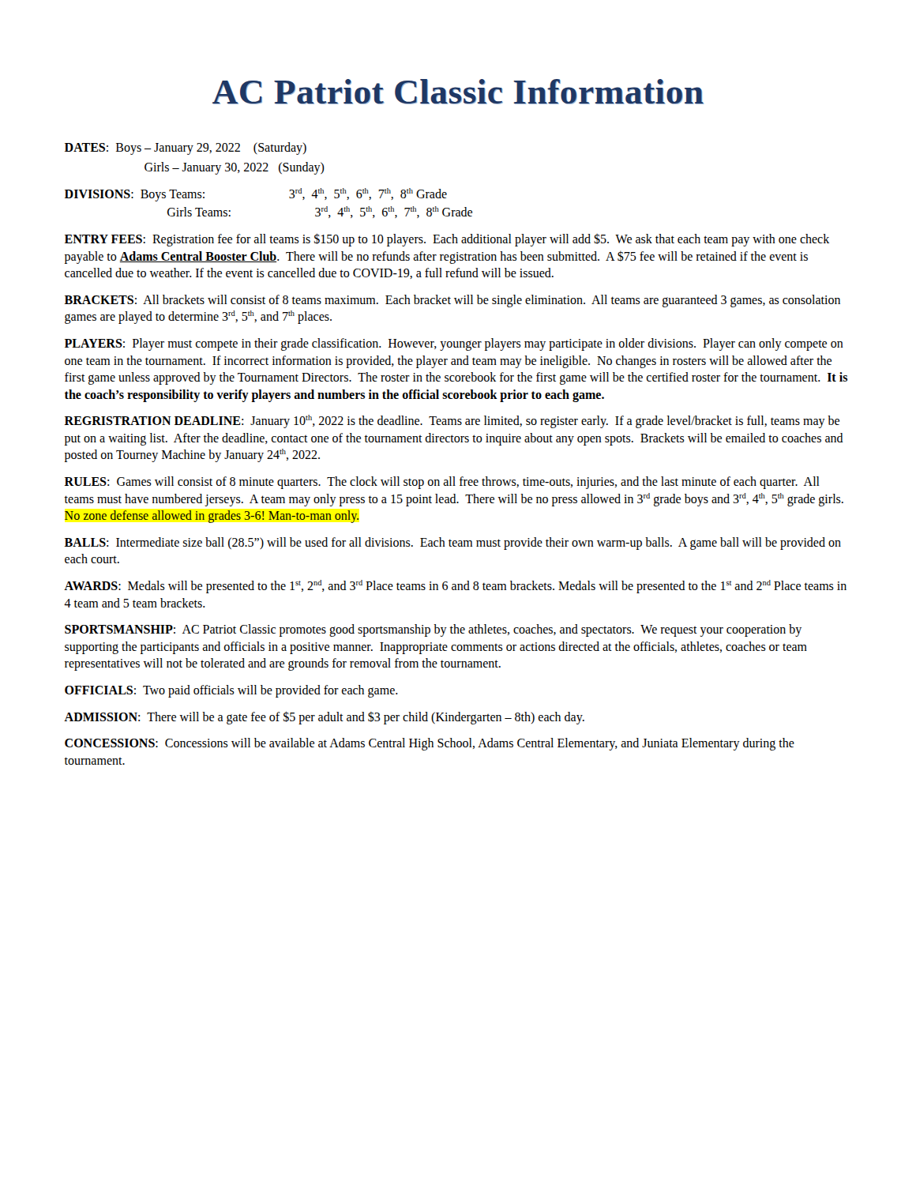AC Patriot Classic Information
DATES: Boys – January 29, 2022 (Saturday)
Girls – January 30, 2022 (Sunday)
DIVISIONS: Boys Teams:3rd, 4th, 5th, 6th, 7th, 8th Grade
Girls Teams:3rd, 4th, 5th, 6th, 7th, 8th Grade
ENTRY FEES: Registration fee for all teams is $150 up to 10 players. Each additional player will add $5. We ask that each team pay with one check payable to Adams Central Booster Club. There will be no refunds after registration has been submitted. A $75 fee will be retained if the event is cancelled due to weather. If the event is cancelled due to COVID-19, a full refund will be issued.
BRACKETS: All brackets will consist of 8 teams maximum. Each bracket will be single elimination. All teams are guaranteed 3 games, as consolation games are played to determine 3rd, 5th, and 7th places.
PLAYERS: Player must compete in their grade classification. However, younger players may participate in older divisions. Player can only compete on one team in the tournament. If incorrect information is provided, the player and team may be ineligible. No changes in rosters will be allowed after the first game unless approved by the Tournament Directors. The roster in the scorebook for the first game will be the certified roster for the tournament. It is the coach’s responsibility to verify players and numbers in the official scorebook prior to each game.
REGRISTRATION DEADLINE: January 10th, 2022 is the deadline. Teams are limited, so register early. If a grade level/bracket is full, teams may be put on a waiting list. After the deadline, contact one of the tournament directors to inquire about any open spots. Brackets will be emailed to coaches and posted on Tourney Machine by January 24th, 2022.
RULES: Games will consist of 8 minute quarters. The clock will stop on all free throws, time-outs, injuries, and the last minute of each quarter. All teams must have numbered jerseys. A team may only press to a 15 point lead. There will be no press allowed in 3rd grade boys and 3rd, 4th, 5th grade girls. No zone defense allowed in grades 3-6! Man-to-man only.
BALLS: Intermediate size ball (28.5”) will be used for all divisions. Each team must provide their own warm-up balls. A game ball will be provided on each court.
AWARDS: Medals will be presented to the 1st, 2nd, and 3rd Place teams in 6 and 8 team brackets. Medals will be presented to the 1st and 2nd Place teams in 4 team and 5 team brackets.
SPORTSMANSHIP: AC Patriot Classic promotes good sportsmanship by the athletes, coaches, and spectators. We request your cooperation by supporting the participants and officials in a positive manner. Inappropriate comments or actions directed at the officials, athletes, coaches or team representatives will not be tolerated and are grounds for removal from the tournament.
OFFICIALS: Two paid officials will be provided for each game.
ADMISSION: There will be a gate fee of $5 per adult and $3 per child (Kindergarten – 8th) each day.
CONCESSIONS: Concessions will be available at Adams Central High School, Adams Central Elementary, and Juniata Elementary during the tournament.